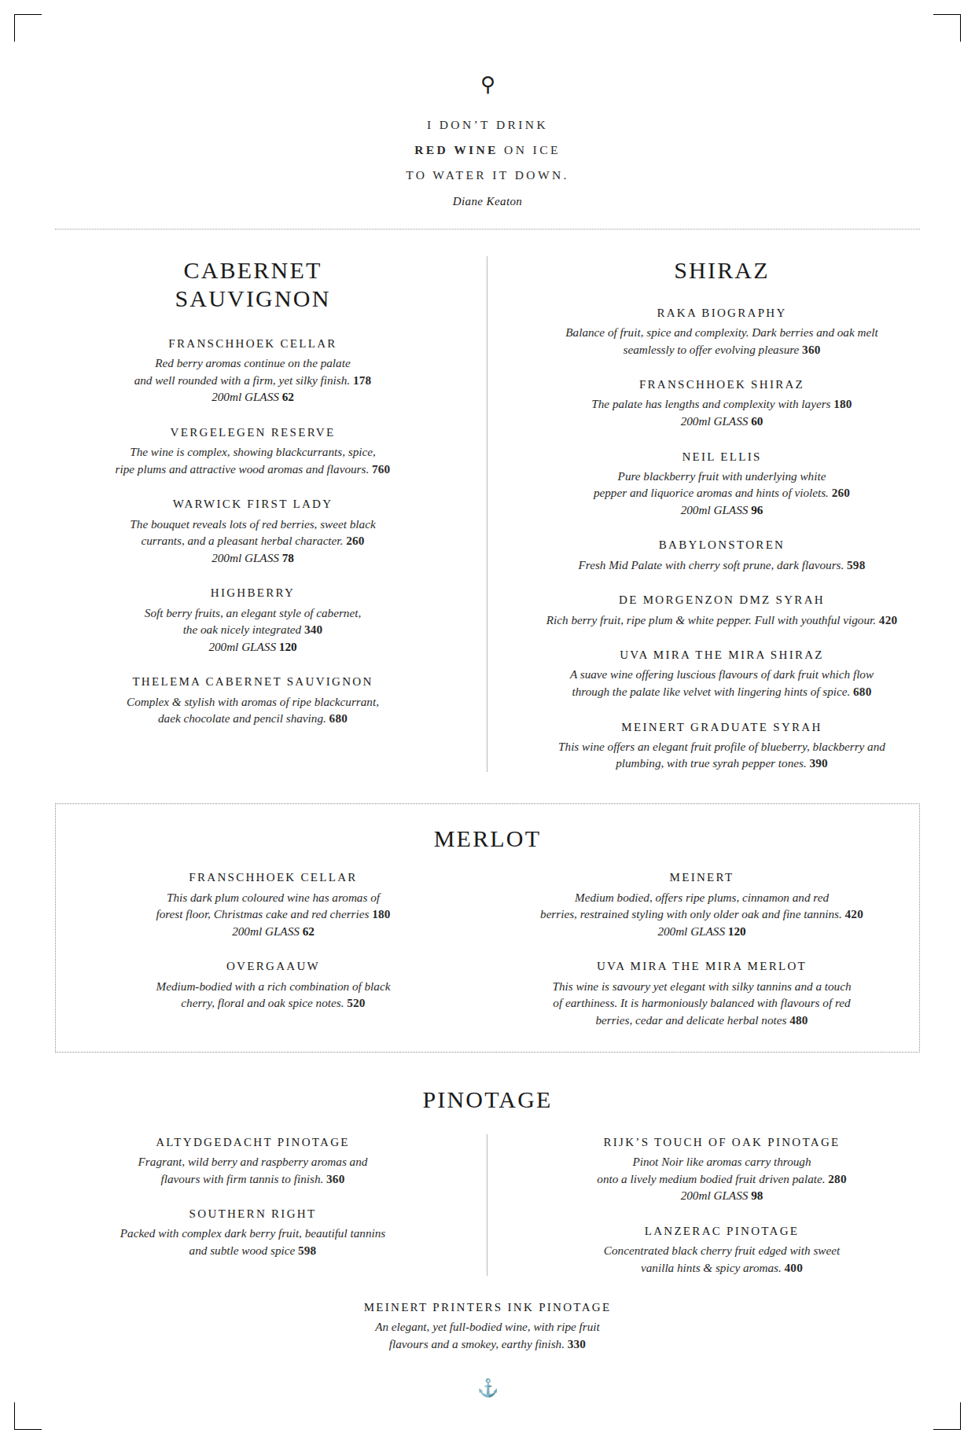⚲
I don’t drink
red wine on ice
to water it down.
Diane Keaton
CABERNET
SAUVIGNON
Franschhoek Cellar
Red berry aromas continue on the palate
and well rounded with a firm, yet silky finish. 178
200ml GLASS 62
Vergelegen Reserve
The wine is complex, showing blackcurrants, spice,
ripe plums and attractive wood aromas and flavours. 760
Warwick First Lady
The bouquet reveals lots of red berries, sweet black
currants, and a pleasant herbal character. 260
200ml GLASS 78
Highberry
Soft berry fruits, an elegant style of cabernet,
the oak nicely integrated 340
200ml GLASS 120
Thelema Cabernet Sauvignon
Complex & stylish with aromas of ripe blackcurrant,
daek chocolate and pencil shaving. 680
SHIRAZ
Raka Biography
Balance of fruit, spice and complexity. Dark berries and oak melt
seamlessly to offer evolving pleasure 360
Franschhoek Shiraz
The palate has lengths and complexity with layers 180
200ml GLASS 60
Neil Ellis
Pure blackberry fruit with underlying white
pepper and liquorice aromas and hints of violets. 260
200ml GLASS 96
Babylonstoren
Fresh Mid Palate with cherry soft prune, dark flavours. 598
De Morgenzon DMZ Syrah
Rich berry fruit, ripe plum & white pepper. Full with youthful vigour. 420
Uva Mira The Mira Shiraz
A suave wine offering luscious flavours of dark fruit which flow
through the palate like velvet with lingering hints of spice. 680
Meinert Graduate Syrah
This wine offers an elegant fruit profile of blueberry, blackberry and
plumbing, with true syrah pepper tones. 390
MERLOT
Franschhoek Cellar
This dark plum coloured wine has aromas of
forest floor, Christmas cake and red cherries 180
200ml GLASS 62
Overgaauw
Medium-bodied with a rich combination of black
cherry, floral and oak spice notes. 520
Meinert
Medium bodied, offers ripe plums, cinnamon and red
berries, restrained styling with only older oak and fine tannins. 420
200ml GLASS 120
Uva Mira The Mira Merlot
This wine is savoury yet elegant with silky tannins and a touch
of earthiness. It is harmoniously balanced with flavours of red
berries, cedar and delicate herbal notes 480
PINOTAGE
Altydgedacht Pinotage
Fragrant, wild berry and raspberry aromas and
flavours with firm tannis to finish. 360
Southern Right
Packed with complex dark berry fruit, beautiful tannins
and subtle wood spice 598
Rijk’s Touch of Oak Pinotage
Pinot Noir like aromas carry through
onto a lively medium bodied fruit driven palate. 280
200ml GLASS 98
Lanzerac Pinotage
Concentrated black cherry fruit edged with sweet
vanilla hints & spicy aromas. 400
Meinert Printers Ink Pinotage
An elegant, yet full-bodied wine, with ripe fruit
flavours and a smokey, earthy finish. 330
⚓